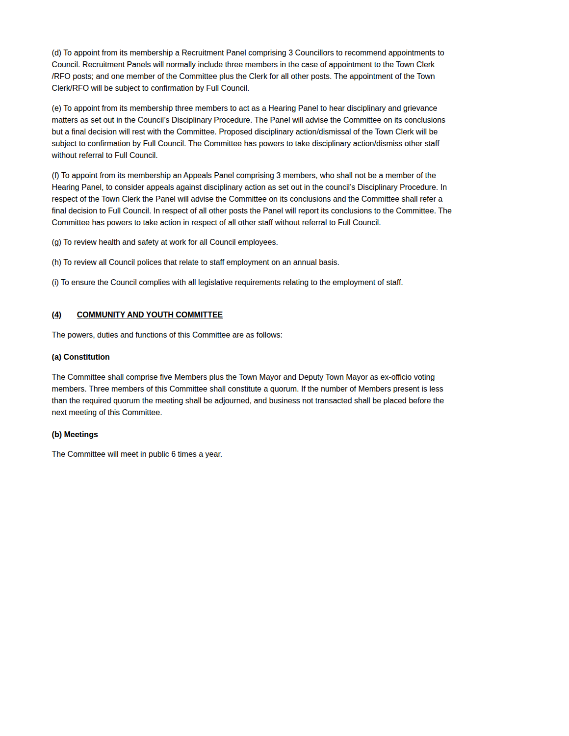(d) To appoint from its membership a Recruitment Panel comprising 3 Councillors to recommend appointments to Council. Recruitment Panels will normally include three members in the case of appointment to the Town Clerk /RFO posts; and one member of the Committee plus the Clerk for all other posts. The appointment of the Town Clerk/RFO will be subject to confirmation by Full Council.
(e) To appoint from its membership three members to act as a Hearing Panel to hear disciplinary and grievance matters as set out in the Council’s Disciplinary Procedure. The Panel will advise the Committee on its conclusions but a final decision will rest with the Committee. Proposed disciplinary action/dismissal of the Town Clerk will be subject to confirmation by Full Council. The Committee has powers to take disciplinary action/dismiss other staff without referral to Full Council.
(f) To appoint from its membership an Appeals Panel comprising 3 members, who shall not be a member of the Hearing Panel, to consider appeals against disciplinary action as set out in the council’s Disciplinary Procedure. In respect of the Town Clerk the Panel will advise the Committee on its conclusions and the Committee shall refer a final decision to Full Council. In respect of all other posts the Panel will report its conclusions to the Committee. The Committee has powers to take action in respect of all other staff without referral to Full Council.
(g) To review health and safety at work for all Council employees.
(h) To review all Council polices that relate to staff employment on an annual basis.
(i) To ensure the Council complies with all legislative requirements relating to the employment of staff.
(4) COMMUNITY AND YOUTH COMMITTEE
The powers, duties and functions of this Committee are as follows:
(a) Constitution
The Committee shall comprise five Members plus the Town Mayor and Deputy Town Mayor as ex-officio voting members. Three members of this Committee shall constitute a quorum. If the number of Members present is less than the required quorum the meeting shall be adjourned, and business not transacted shall be placed before the next meeting of this Committee.
(b) Meetings
The Committee will meet in public 6 times a year.